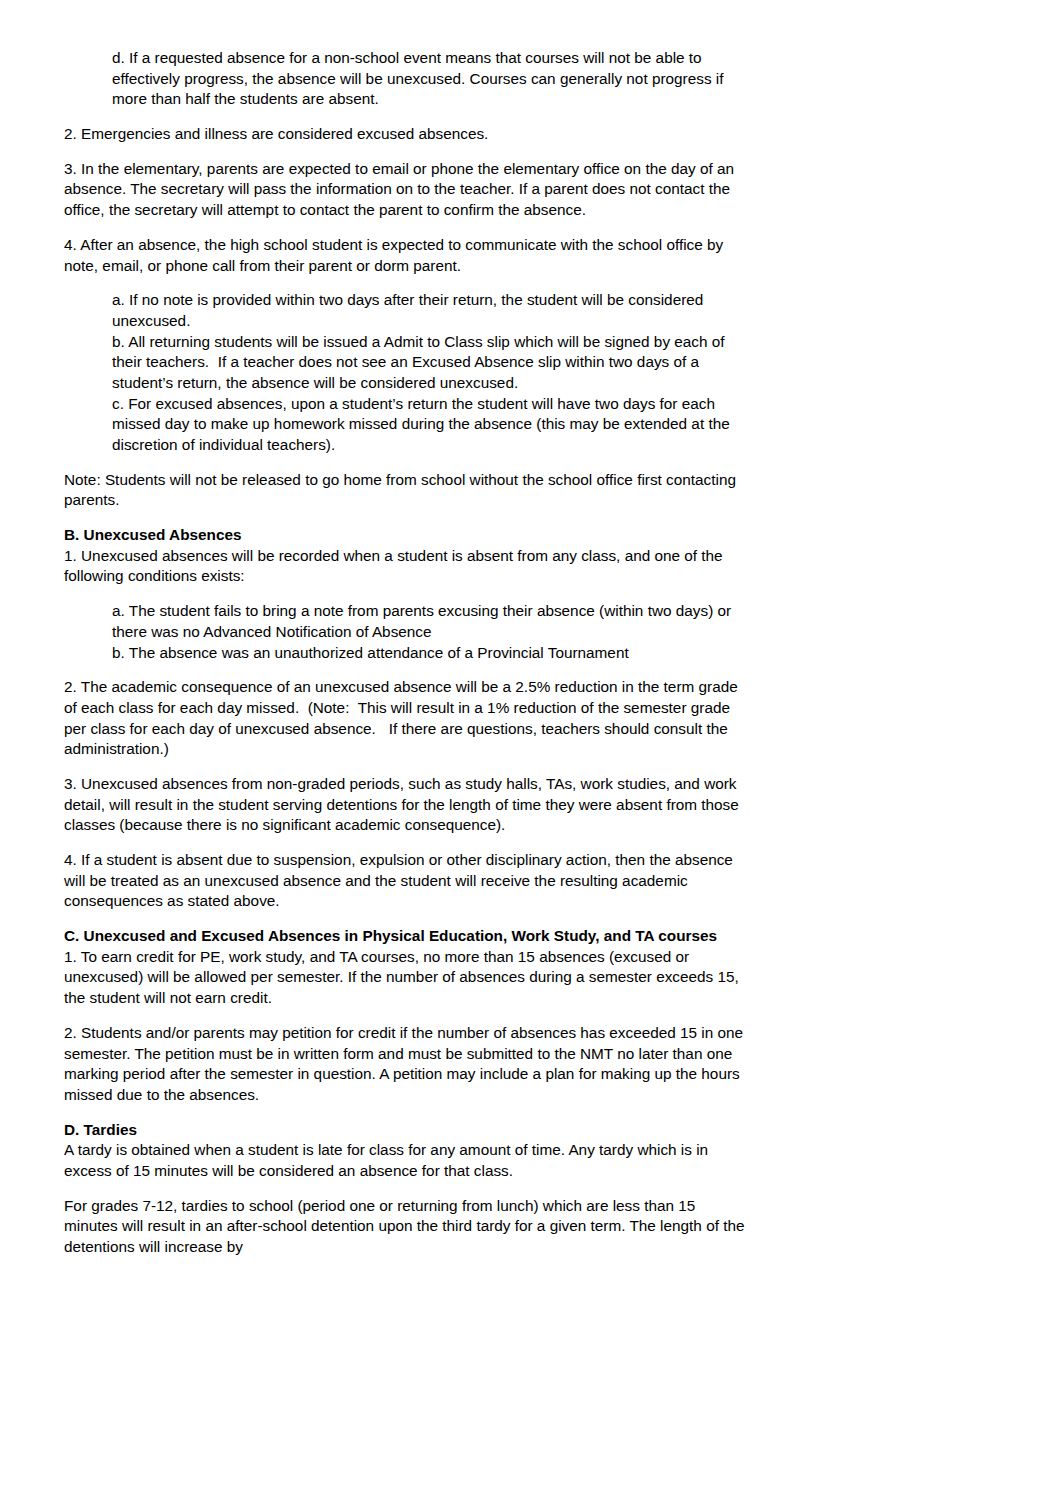d. If a requested absence for a non-school event means that courses will not be able to effectively progress, the absence will be unexcused. Courses can generally not progress if more than half the students are absent.
2. Emergencies and illness are considered excused absences.
3. In the elementary, parents are expected to email or phone the elementary office on the day of an absence. The secretary will pass the information on to the teacher. If a parent does not contact the office, the secretary will attempt to contact the parent to confirm the absence.
4. After an absence, the high school student is expected to communicate with the school office by note, email, or phone call from their parent or dorm parent.
a. If no note is provided within two days after their return, the student will be considered unexcused.
b. All returning students will be issued a Admit to Class slip which will be signed by each of their teachers. If a teacher does not see an Excused Absence slip within two days of a student’s return, the absence will be considered unexcused.
c. For excused absences, upon a student’s return the student will have two days for each missed day to make up homework missed during the absence (this may be extended at the discretion of individual teachers).
Note: Students will not be released to go home from school without the school office first contacting parents.
B. Unexcused Absences
1. Unexcused absences will be recorded when a student is absent from any class, and one of the following conditions exists:
a. The student fails to bring a note from parents excusing their absence (within two days) or there was no Advanced Notification of Absence
b. The absence was an unauthorized attendance of a Provincial Tournament
2. The academic consequence of an unexcused absence will be a 2.5% reduction in the term grade of each class for each day missed. (Note: This will result in a 1% reduction of the semester grade per class for each day of unexcused absence. If there are questions, teachers should consult the administration.)
3. Unexcused absences from non-graded periods, such as study halls, TAs, work studies, and work detail, will result in the student serving detentions for the length of time they were absent from those classes (because there is no significant academic consequence).
4. If a student is absent due to suspension, expulsion or other disciplinary action, then the absence will be treated as an unexcused absence and the student will receive the resulting academic consequences as stated above.
C. Unexcused and Excused Absences in Physical Education, Work Study, and TA courses
1. To earn credit for PE, work study, and TA courses, no more than 15 absences (excused or unexcused) will be allowed per semester. If the number of absences during a semester exceeds 15, the student will not earn credit.
2. Students and/or parents may petition for credit if the number of absences has exceeded 15 in one semester. The petition must be in written form and must be submitted to the NMT no later than one marking period after the semester in question. A petition may include a plan for making up the hours missed due to the absences.
D. Tardies
A tardy is obtained when a student is late for class for any amount of time. Any tardy which is in excess of 15 minutes will be considered an absence for that class.
For grades 7-12, tardies to school (period one or returning from lunch) which are less than 15 minutes will result in an after-school detention upon the third tardy for a given term. The length of the detentions will increase by